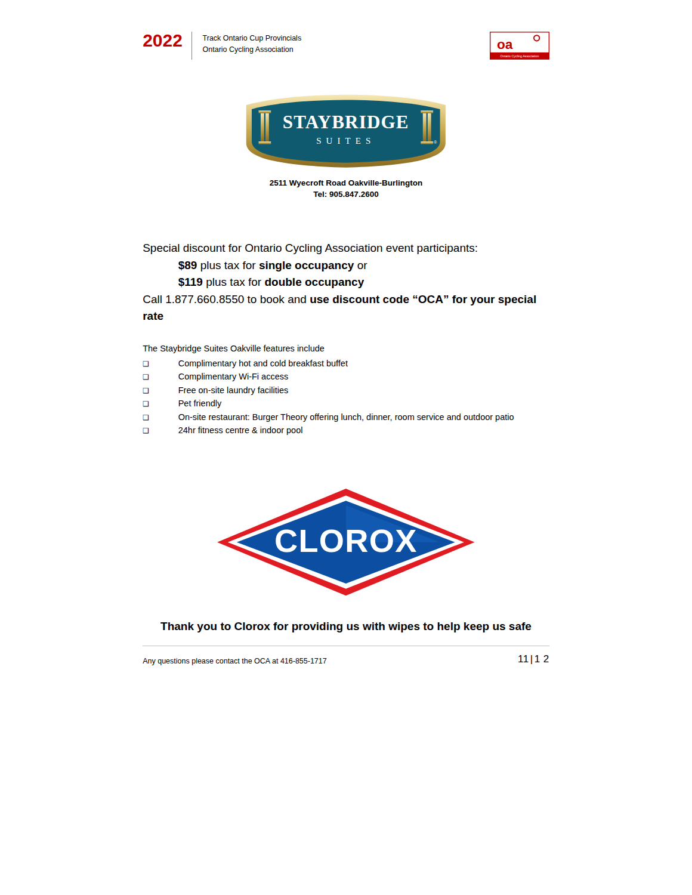2022
Track Ontario Cup Provincials Ontario Cycling Association
oa Ontario Cycling Association
STAYBRIDGE SUITES ®
2511 Wyecroft Road Oakville-Burlington
Tel: 905.847.2600
Special discount for Ontario Cycling Association event participants:
$89 plus tax for single occupancy or
$119 plus tax for double occupancy
Call 1.877.660.8550 to book and use discount code “OCA” for your special rate
The Staybridge Suites Oakville features include
Complimentary hot and cold breakfast buffet
Complimentary Wi-Fi access
Free on-site laundry facilities
Pet friendly
On-site restaurant: Burger Theory offering lunch, dinner, room service and outdoor patio
24hr fitness centre & indoor pool
CLOROX TM
Thank you to Clorox for providing us with wipes to help keep us safe
Any questions please contact the OCA at 416-855-1717
11|1 2